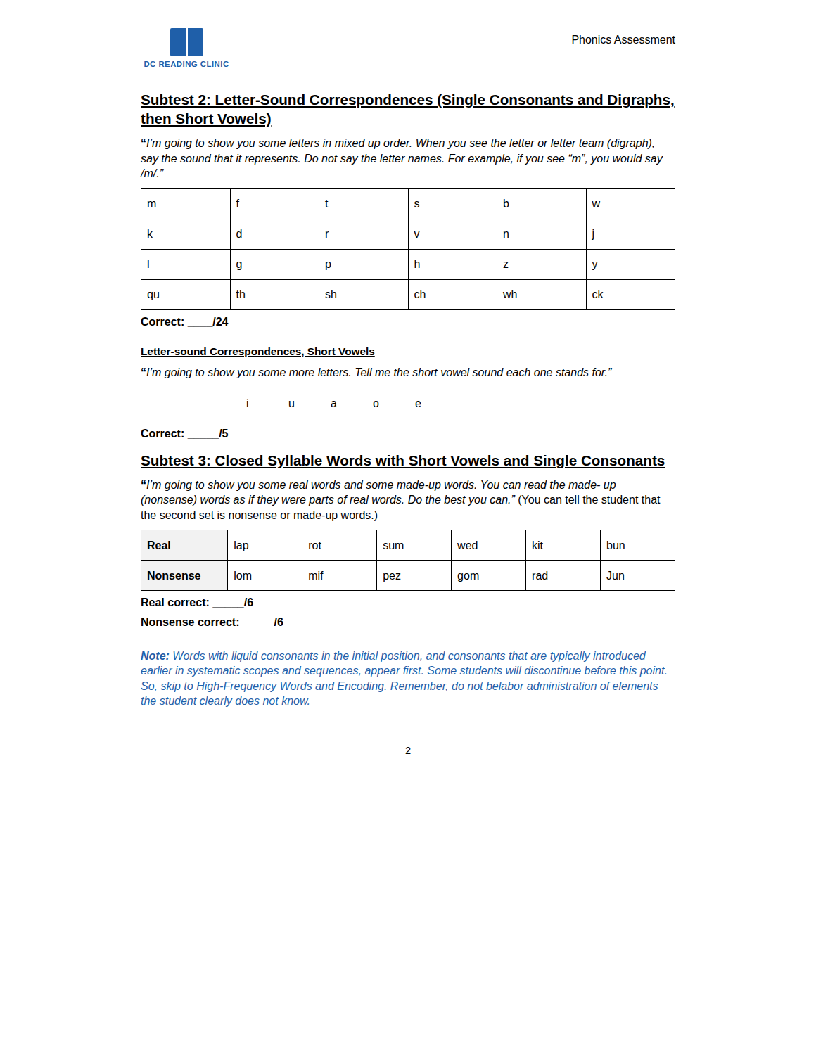DC READING CLINIC
Phonics Assessment
Subtest 2: Letter-Sound Correspondences (Single Consonants and Digraphs, then Short Vowels)
“I’m going to show you some letters in mixed up order. When you see the letter or letter team (digraph), say the sound that it represents. Do not say the letter names. For example, if you see “m”, you would say /m/.”
| m | f | t | s | b | w |
| k | d | r | v | n | j |
| l | g | p | h | z | y |
| qu | th | sh | ch | wh | ck |
Correct: ____/24
Letter-sound Correspondences, Short Vowels
“I’m going to show you some more letters. Tell me the short vowel sound each one stands for.”
iuaoe
Correct: _____/5
Subtest 3: Closed Syllable Words with Short Vowels and Single Consonants
“I’m going to show you some real words and some made-up words. You can read the made- up (nonsense) words as if they were parts of real words. Do the best you can.” (You can tell the student that the second set is nonsense or made-up words.)
| Real | lap | rot | sum | wed | kit | bun |
| Nonsense | lom | mif | pez | gom | rad | Jun |
Real correct: _____/6
Nonsense correct: _____/6
Note: Words with liquid consonants in the initial position, and consonants that are typically introduced earlier in systematic scopes and sequences, appear first. Some students will discontinue before this point. So, skip to High-Frequency Words and Encoding. Remember, do not belabor administration of elements the student clearly does not know.
2